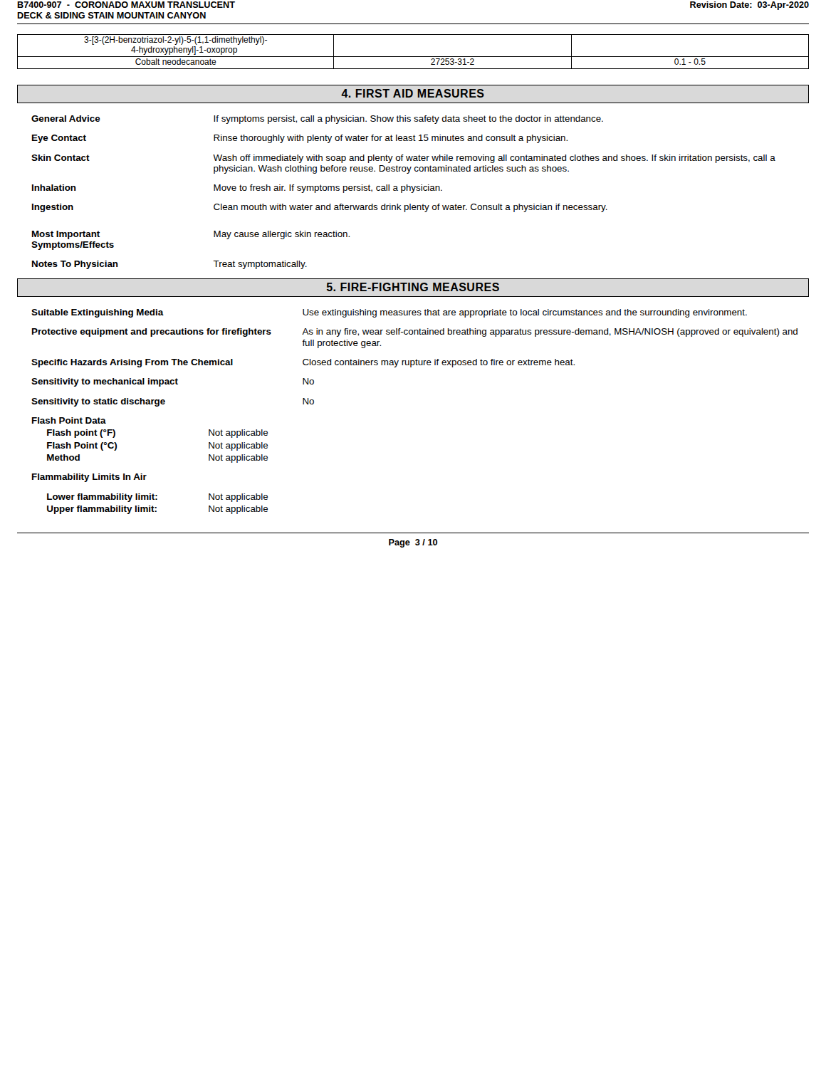B7400-907 - CORONADO MAXUM TRANSLUCENT
DECK & SIDING STAIN MOUNTAIN CANYON
Revision Date: 03-Apr-2020
| 3-[3-(2H-benzotriazol-2-yl)-5-(1,1-dimethylethyl)- 4-hydroxyphenyl]-1-oxoprop | | |
| Cobalt neodecanoate | 27253-31-2 | 0.1 - 0.5 |
4. FIRST AID MEASURES
General Advice
If symptoms persist, call a physician. Show this safety data sheet to the doctor in attendance.
Eye Contact
Rinse thoroughly with plenty of water for at least 15 minutes and consult a physician.
Skin Contact
Wash off immediately with soap and plenty of water while removing all contaminated clothes and shoes. If skin irritation persists, call a physician. Wash clothing before reuse. Destroy contaminated articles such as shoes.
Inhalation
Move to fresh air. If symptoms persist, call a physician.
Ingestion
Clean mouth with water and afterwards drink plenty of water. Consult a physician if necessary.
Most Important
Symptoms/Effects
May cause allergic skin reaction.
Notes To Physician
Treat symptomatically.
5. FIRE-FIGHTING MEASURES
Suitable Extinguishing Media
Use extinguishing measures that are appropriate to local circumstances and the surrounding environment.
Protective equipment and precautions for firefighters
As in any fire, wear self-contained breathing apparatus pressure-demand, MSHA/NIOSH (approved or equivalent) and full protective gear.
Specific Hazards Arising From The Chemical
Closed containers may rupture if exposed to fire or extreme heat.
Sensitivity to mechanical impact
No
Sensitivity to static discharge
No
Flash Point Data
Flash point (°F)
Not applicable
Flash Point (°C)
Not applicable
Method
Not applicable
Flammability Limits In Air
Lower flammability limit:
Not applicable
Upper flammability limit:
Not applicable
Page 3 / 10